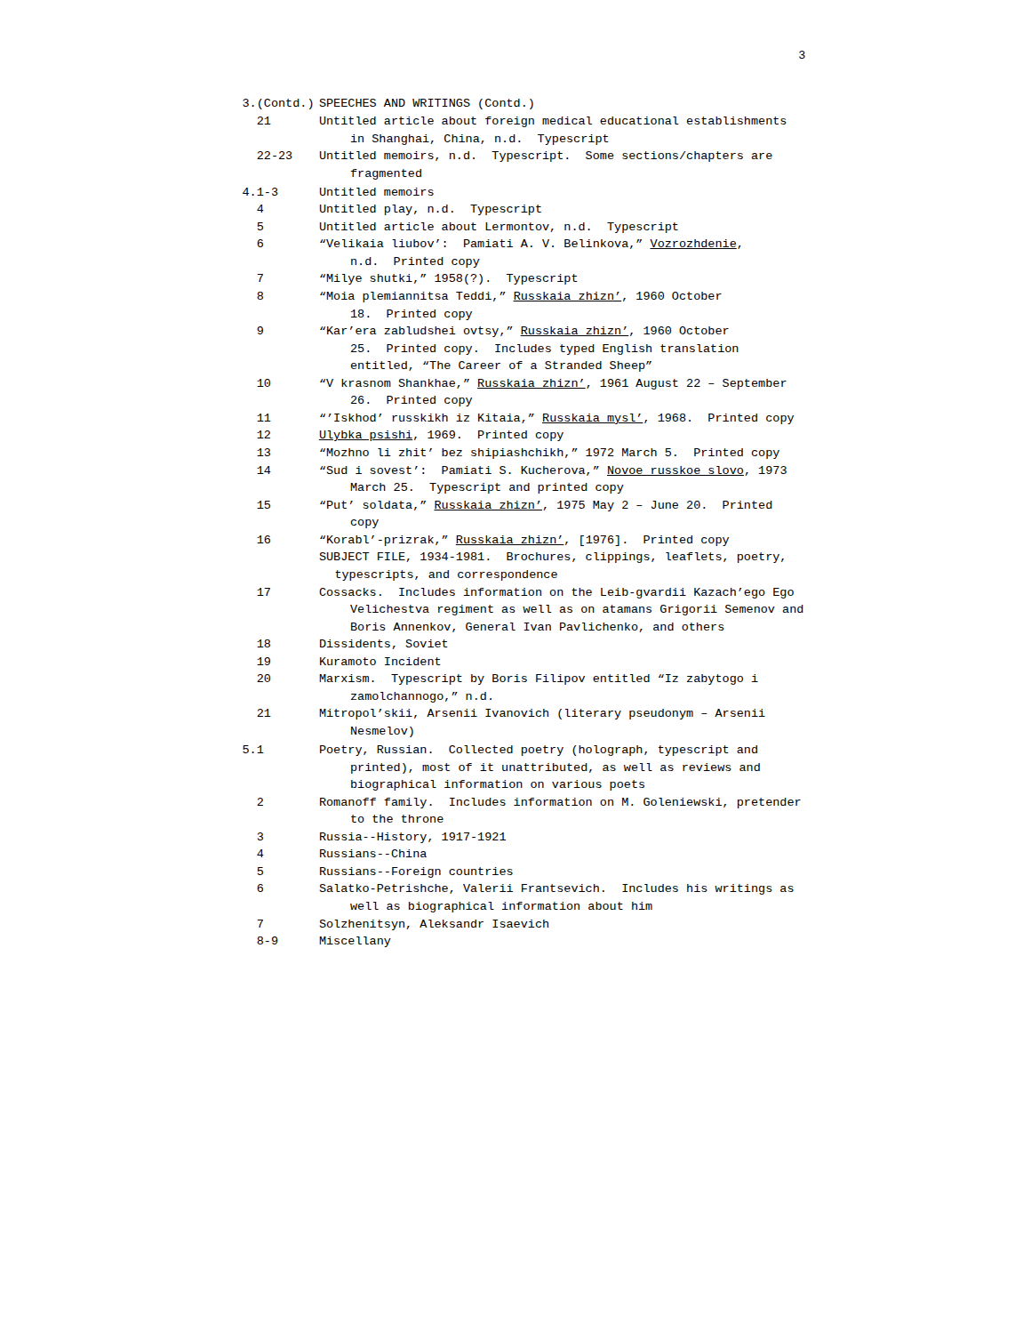3
| 3. | (Contd.) | SPEECHES AND WRITINGS (Contd.) |
| | 21 | Untitled article about foreign medical educational establishments in Shanghai, China, n.d. Typescript |
| | 22-23 | Untitled memoirs, n.d. Typescript. Some sections/chapters are fragmented |
| 4. | 1-3 | Untitled memoirs |
| | 4 | Untitled play, n.d. Typescript |
| | 5 | Untitled article about Lermontov, n.d. Typescript |
| | 6 | “Velikaia liubov’: Pamiati A. V. Belinkova,” Vozrozhdenie , n.d. Printed copy |
| | 7 | “Milye shutki,” 1958(?). Typescript |
| | 8 | “Moia plemiannitsa Teddi,” Russkaia zhizn’ , 1960 October 18. Printed copy |
| | 9 | “Kar’era zabludshei ovtsy,” Russkaia zhizn’ , 1960 October 25. Printed copy. Includes typed English translation entitled, “The Career of a Stranded Sheep” |
| | 10 | “V krasnom Shankhae,” Russkaia zhizn’ , 1961 August 22 – September 26. Printed copy |
| | 11 | “’Iskhod’ russkikh iz Kitaia,” Russkaia mysl’ , 1968. Printed copy |
| | 12 | Ulybka psishi , 1969. Printed copy |
| | 13 | “Mozhno li zhit’ bez shipiashchikh,” 1972 March 5. Printed copy |
| | 14 | “Sud i sovest’: Pamiati S. Kucherova,” Novoe russkoe slovo , 1973 March 25. Typescript and printed copy |
| | 15 | “Put’ soldata,” Russkaia zhizn’ , 1975 May 2 – June 20. Printed copy |
| | 16 | “Korabl’-prizrak,” Russkaia zhizn’ , [1976]. Printed copy |
| | | SUBJECT FILE, 1934-1981. Brochures, clippings, leaflets, poetry, typescripts, and correspondence |
| | 17 | Cossacks. Includes information on the Leib-gvardii Kazach’ego Ego Velichestva regiment as well as on atamans Grigorii Semenov and Boris Annenkov, General Ivan Pavlichenko, and others |
| | 18 | Dissidents, Soviet |
| | 19 | Kuramoto Incident |
| | 20 | Marxism. Typescript by Boris Filipov entitled “Iz zabytogo i zamolchannogo,” n.d. |
| | 21 | Mitropol’skii, Arsenii Ivanovich (literary pseudonym – Arsenii Nesmelov) |
| 5. | 1 | Poetry, Russian. Collected poetry (holograph, typescript and printed), most of it unattributed, as well as reviews and biographical information on various poets |
| | 2 | Romanoff family. Includes information on M. Goleniewski, pretender to the throne |
| | 3 | Russia--History, 1917-1921 |
| | 4 | Russians--China |
| | 5 | Russians--Foreign countries |
| | 6 | Salatko-Petrishche, Valerii Frantsevich. Includes his writings as well as biographical information about him |
| | 7 | Solzhenitsyn, Aleksandr Isaevich |
| | 8-9 | Miscellany |